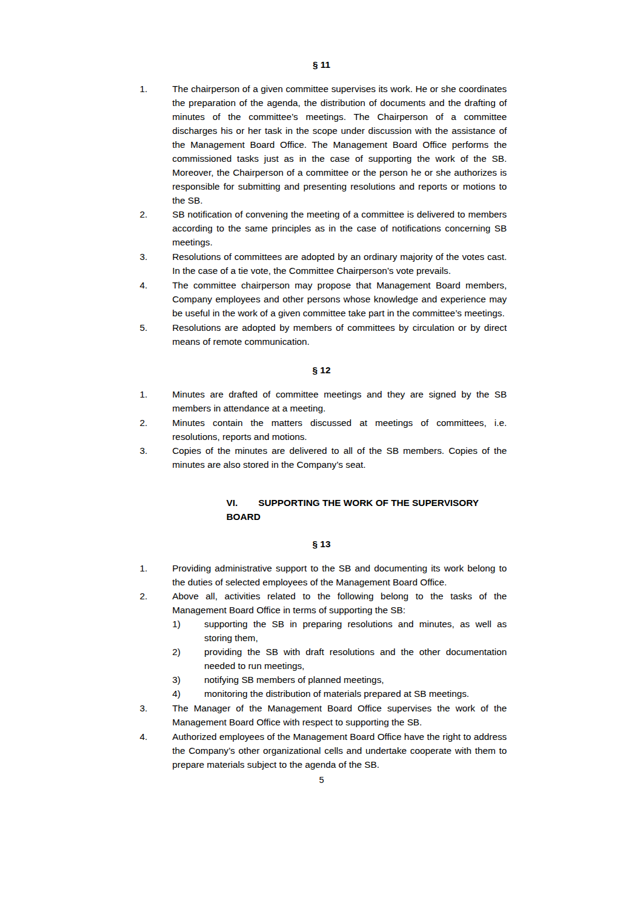§ 11
The chairperson of a given committee supervises its work. He or she coordinates the preparation of the agenda, the distribution of documents and the drafting of minutes of the committee’s meetings. The Chairperson of a committee discharges his or her task in the scope under discussion with the assistance of the Management Board Office. The Management Board Office performs the commissioned tasks just as in the case of supporting the work of the SB. Moreover, the Chairperson of a committee or the person he or she authorizes is responsible for submitting and presenting resolutions and reports or motions to the SB.
SB notification of convening the meeting of a committee is delivered to members according to the same principles as in the case of notifications concerning SB meetings.
Resolutions of committees are adopted by an ordinary majority of the votes cast. In the case of a tie vote, the Committee Chairperson’s vote prevails.
The committee chairperson may propose that Management Board members, Company employees and other persons whose knowledge and experience may be useful in the work of a given committee take part in the committee’s meetings.
Resolutions are adopted by members of committees by circulation or by direct means of remote communication.
§ 12
Minutes are drafted of committee meetings and they are signed by the SB members in attendance at a meeting.
Minutes contain the matters discussed at meetings of committees, i.e. resolutions, reports and motions.
Copies of the minutes are delivered to all of the SB members. Copies of the minutes are also stored in the Company’s seat.
VI. SUPPORTING THE WORK OF THE SUPERVISORY BOARD
§ 13
Providing administrative support to the SB and documenting its work belong to the duties of selected employees of the Management Board Office.
Above all, activities related to the following belong to the tasks of the Management Board Office in terms of supporting the SB:
supporting the SB in preparing resolutions and minutes, as well as storing them,
providing the SB with draft resolutions and the other documentation needed to run meetings,
notifying SB members of planned meetings,
monitoring the distribution of materials prepared at SB meetings.
The Manager of the Management Board Office supervises the work of the Management Board Office with respect to supporting the SB.
Authorized employees of the Management Board Office have the right to address the Company’s other organizational cells and undertake cooperate with them to prepare materials subject to the agenda of the SB.
5